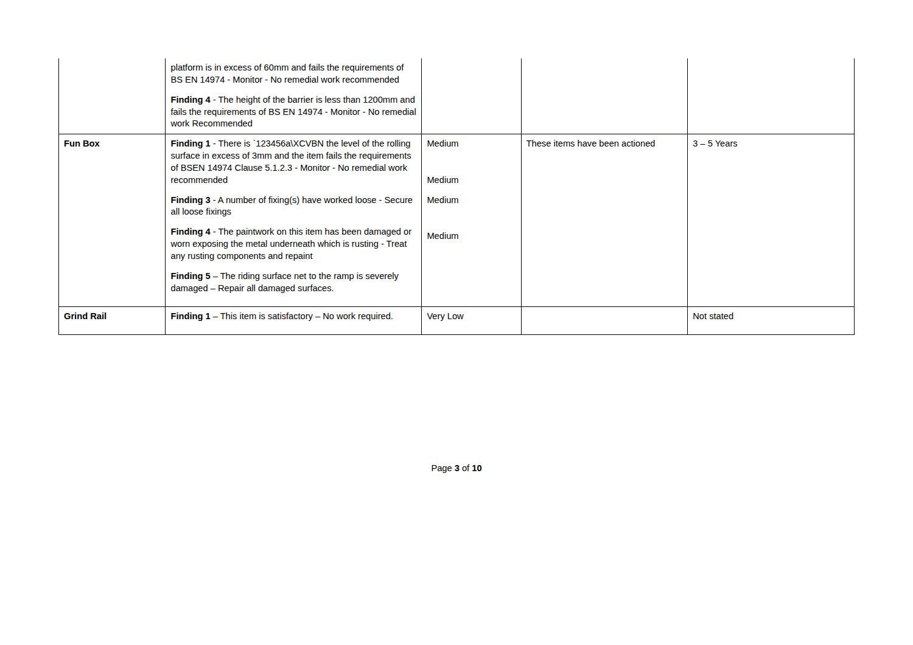| | platform is in excess of 60mm and fails the requirements of BS EN 14974 - Monitor - No remedial work recommended Finding 4 - The height of the barrier is less than 1200mm and fails the requirements of BS EN 14974 - Monitor - No remedial work Recommended | | | |
| Fun Box | Finding 1 - There is `123456a\XCVBN the level of the rolling surface in excess of 3mm and the item fails the requirements of BSEN 14974 Clause 5.1.2.3 - Monitor - No remedial work recommended Finding 3 - A number of fixing(s) have worked loose - Secure all loose fixings Finding 4 - The paintwork on this item has been damaged or worn exposing the metal underneath which is rusting - Treat any rusting components and repaint Finding 5 – The riding surface net to the ramp is severely damaged – Repair all damaged surfaces. | Medium Medium Medium Medium | These items have been actioned | 3 – 5 Years |
| Grind Rail | Finding 1 – This item is satisfactory – No work required. | Very Low | | Not stated |
Page 3 of 10